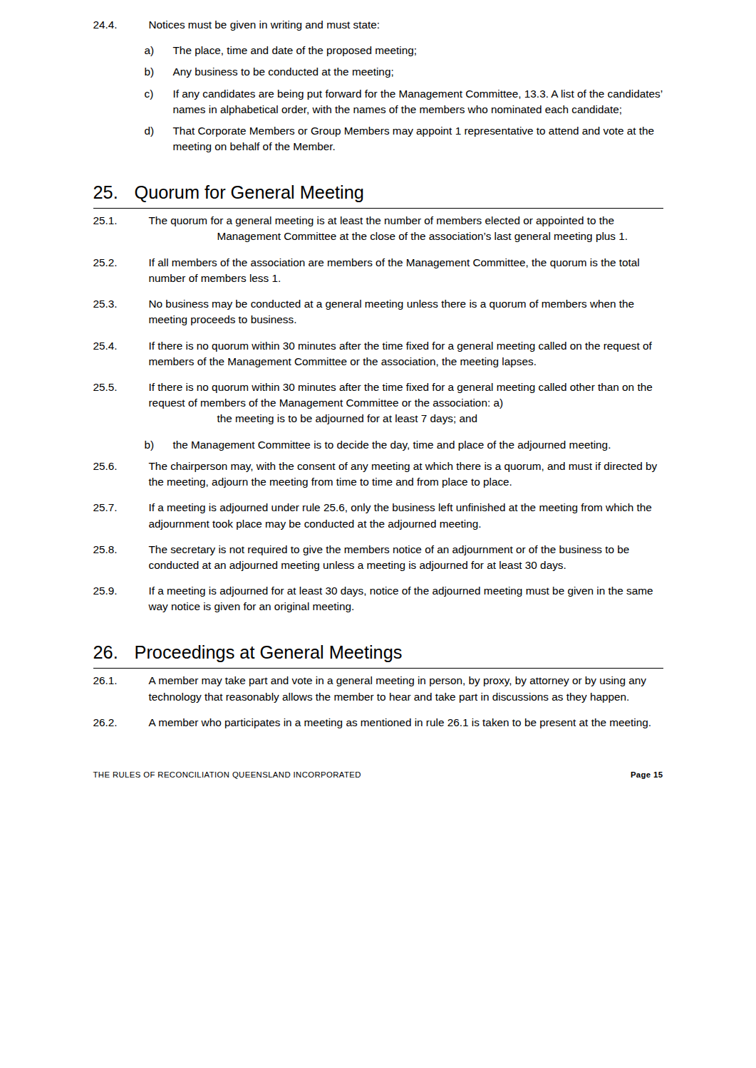24.4.
Notices must be given in writing and must state:
a)
The place, time and date of the proposed meeting;
b)
Any business to be conducted at the meeting;
c)
If any candidates are being put forward for the Management Committee, 13.3. A list of the candidates’ names in alphabetical order, with the names of the members who nominated each candidate;
d)
That Corporate Members or Group Members may appoint 1 representative to attend and vote at the meeting on behalf of the Member.
25. Quorum for General Meeting
25.1.
The quorum for a general meeting is at least the number of members elected or appointed to the Management Committee at the close of the association’s last general meeting plus 1.
25.2.
If all members of the association are members of the Management Committee, the quorum is the total number of members less 1.
25.3.
No business may be conducted at a general meeting unless there is a quorum of members when the meeting proceeds to business.
25.4.
If there is no quorum within 30 minutes after the time fixed for a general meeting called on the request of members of the Management Committee or the association, the meeting lapses.
25.5.
If there is no quorum within 30 minutes after the time fixed for a general meeting called other than on the request of members of the Management Committee or the association: a) the meeting is to be adjourned for at least 7 days; and
b)
the Management Committee is to decide the day, time and place of the adjourned meeting.
25.6.
The chairperson may, with the consent of any meeting at which there is a quorum, and must if directed by the meeting, adjourn the meeting from time to time and from place to place.
25.7.
If a meeting is adjourned under rule 25.6, only the business left unfinished at the meeting from which the adjournment took place may be conducted at the adjourned meeting.
25.8.
The secretary is not required to give the members notice of an adjournment or of the business to be conducted at an adjourned meeting unless a meeting is adjourned for at least 30 days.
25.9.
If a meeting is adjourned for at least 30 days, notice of the adjourned meeting must be given in the same way notice is given for an original meeting.
26. Proceedings at General Meetings
26.1.
A member may take part and vote in a general meeting in person, by proxy, by attorney or by using any technology that reasonably allows the member to hear and take part in discussions as they happen.
26.2.
A member who participates in a meeting as mentioned in rule 26.1 is taken to be present at the meeting.
The Rules of Reconciliation Queensland Incorporated Page 15